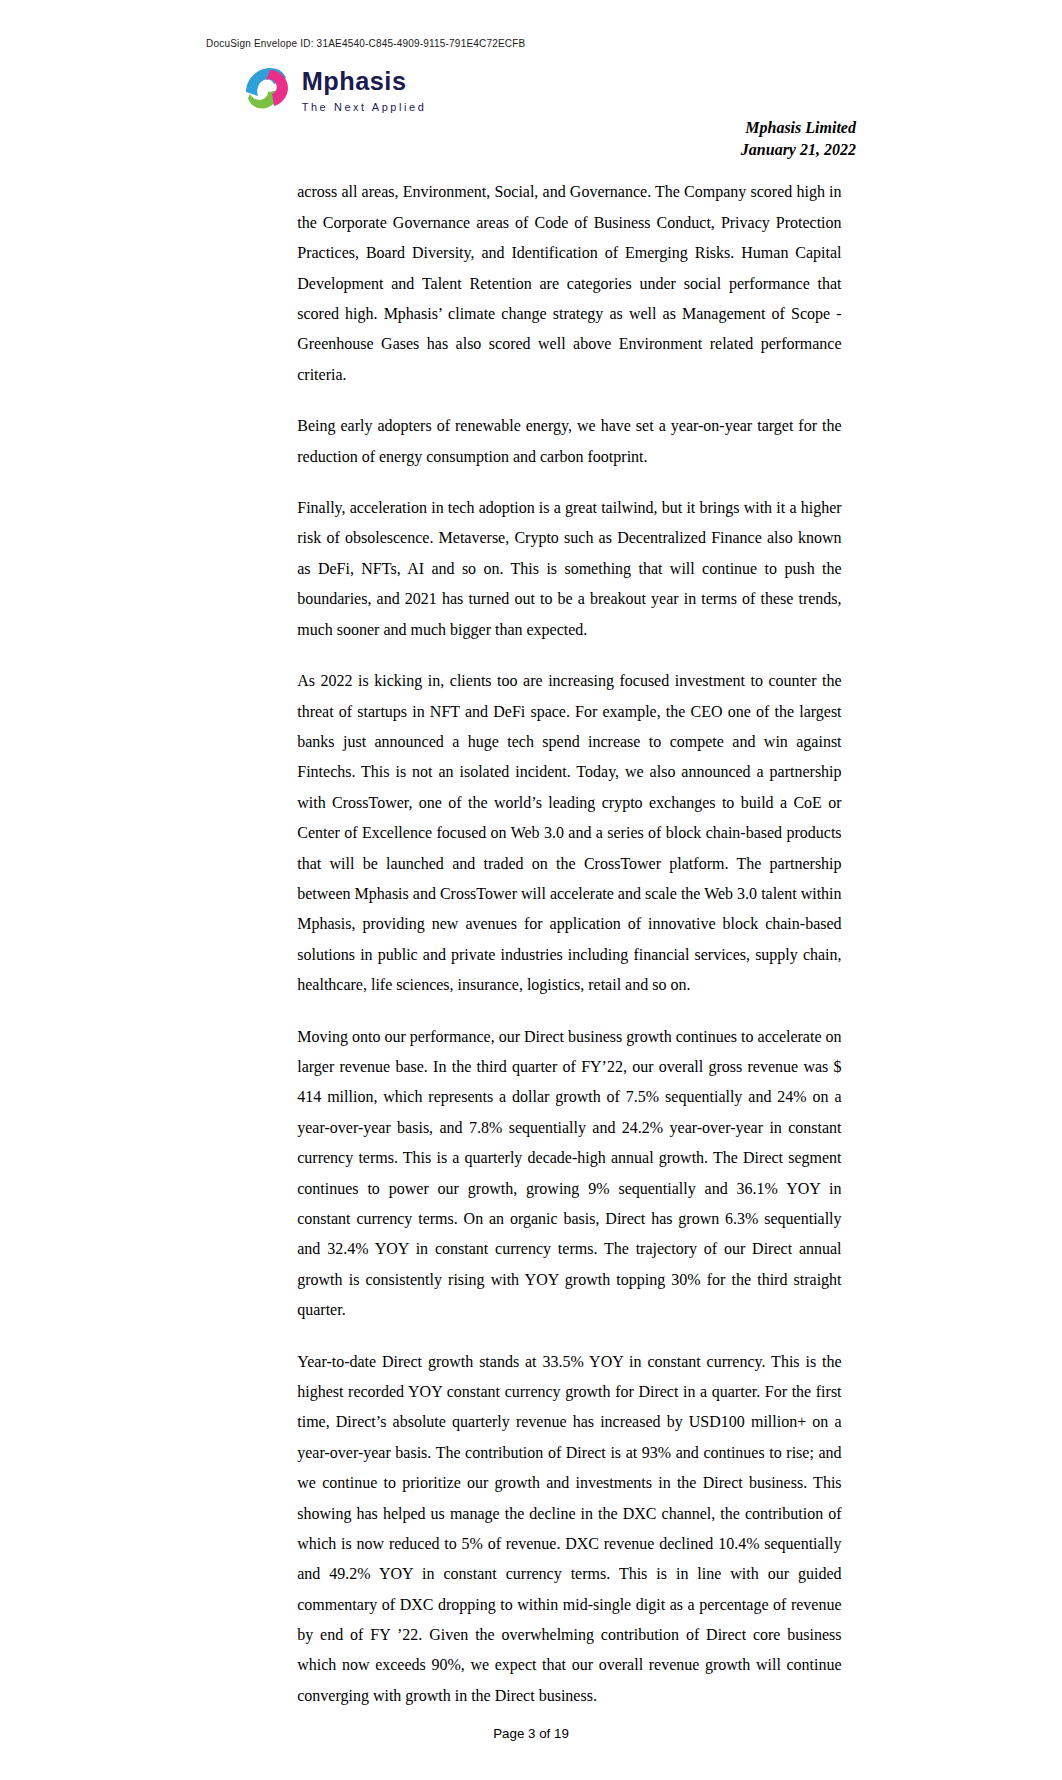DocuSign Envelope ID: 31AE4540-C845-4909-9115-791E4C72ECFB
Mphasis
The Next Applied
Mphasis Limited
January 21, 2022
across all areas, Environment, Social, and Governance. The Company scored high in the Corporate Governance areas of Code of Business Conduct, Privacy Protection Practices, Board Diversity, and Identification of Emerging Risks. Human Capital Development and Talent Retention are categories under social performance that scored high. Mphasis’ climate change strategy as well as Management of Scope - Greenhouse Gases has also scored well above Environment related performance criteria.
Being early adopters of renewable energy, we have set a year-on-year target for the reduction of energy consumption and carbon footprint.
Finally, acceleration in tech adoption is a great tailwind, but it brings with it a higher risk of obsolescence. Metaverse, Crypto such as Decentralized Finance also known as DeFi, NFTs, AI and so on. This is something that will continue to push the boundaries, and 2021 has turned out to be a breakout year in terms of these trends, much sooner and much bigger than expected.
As 2022 is kicking in, clients too are increasing focused investment to counter the threat of startups in NFT and DeFi space. For example, the CEO one of the largest banks just announced a huge tech spend increase to compete and win against Fintechs. This is not an isolated incident. Today, we also announced a partnership with CrossTower, one of the world’s leading crypto exchanges to build a CoE or Center of Excellence focused on Web 3.0 and a series of block chain-based products that will be launched and traded on the CrossTower platform. The partnership between Mphasis and CrossTower will accelerate and scale the Web 3.0 talent within Mphasis, providing new avenues for application of innovative block chain-based solutions in public and private industries including financial services, supply chain, healthcare, life sciences, insurance, logistics, retail and so on.
Moving onto our performance, our Direct business growth continues to accelerate on larger revenue base. In the third quarter of FY’22, our overall gross revenue was $ 414 million, which represents a dollar growth of 7.5% sequentially and 24% on a year-over-year basis, and 7.8% sequentially and 24.2% year-over-year in constant currency terms. This is a quarterly decade-high annual growth. The Direct segment continues to power our growth, growing 9% sequentially and 36.1% YOY in constant currency terms. On an organic basis, Direct has grown 6.3% sequentially and 32.4% YOY in constant currency terms. The trajectory of our Direct annual growth is consistently rising with YOY growth topping 30% for the third straight quarter.
Year-to-date Direct growth stands at 33.5% YOY in constant currency. This is the highest recorded YOY constant currency growth for Direct in a quarter. For the first time, Direct’s absolute quarterly revenue has increased by USD100 million+ on a year-over-year basis. The contribution of Direct is at 93% and continues to rise; and we continue to prioritize our growth and investments in the Direct business. This showing has helped us manage the decline in the DXC channel, the contribution of which is now reduced to 5% of revenue. DXC revenue declined 10.4% sequentially and 49.2% YOY in constant currency terms. This is in line with our guided commentary of DXC dropping to within mid-single digit as a percentage of revenue by end of FY ’22. Given the overwhelming contribution of Direct core business which now exceeds 90%, we expect that our overall revenue growth will continue converging with growth in the Direct business.
Page 3 of 19